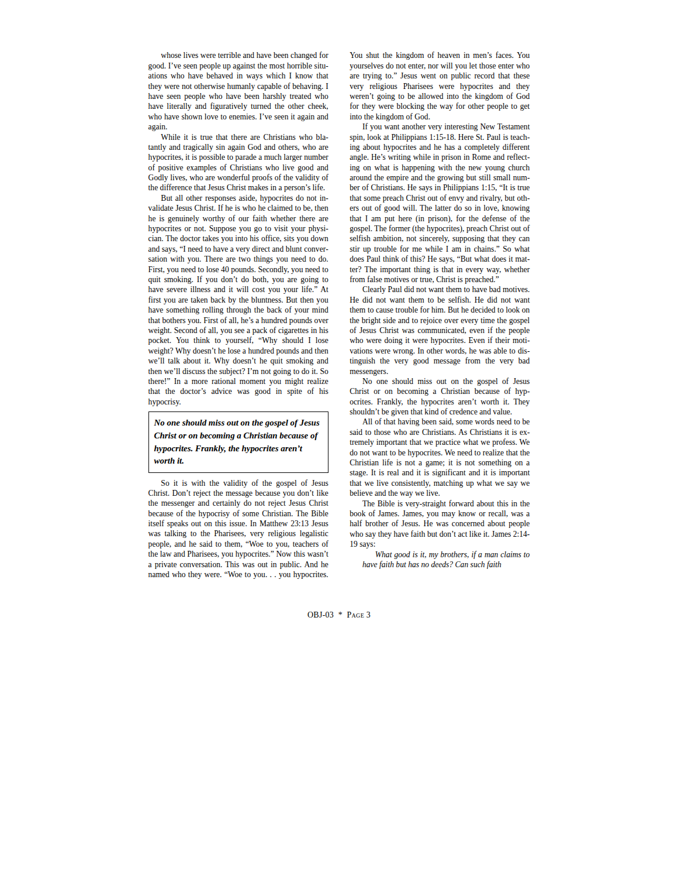whose lives were terrible and have been changed for good. I’ve seen people up against the most horrible situations who have behaved in ways which I know that they were not otherwise humanly capable of behaving. I have seen people who have been harshly treated who have literally and figuratively turned the other cheek, who have shown love to enemies. I’ve seen it again and again.
While it is true that there are Christians who blatantly and tragically sin again God and others, who are hypocrites, it is possible to parade a much larger number of positive examples of Christians who live good and Godly lives, who are wonderful proofs of the validity of the difference that Jesus Christ makes in a person’s life.
But all other responses aside, hypocrites do not invalidate Jesus Christ. If he is who he claimed to be, then he is genuinely worthy of our faith whether there are hypocrites or not. Suppose you go to visit your physician. The doctor takes you into his office, sits you down and says, “I need to have a very direct and blunt conversation with you. There are two things you need to do. First, you need to lose 40 pounds. Secondly, you need to quit smoking. If you don’t do both, you are going to have severe illness and it will cost you your life.” At first you are taken back by the bluntness. But then you have something rolling through the back of your mind that bothers you. First of all, he’s a hundred pounds over weight. Second of all, you see a pack of cigarettes in his pocket. You think to yourself, “Why should I lose weight? Why doesn’t he lose a hundred pounds and then we’ll talk about it. Why doesn’t he quit smoking and then we’ll discuss the subject? I’m not going to do it. So there!” In a more rational moment you might realize that the doctor’s advice was good in spite of his hypocrisy.
No one should miss out on the gospel of Jesus Christ or on becoming a Christian because of hypocrites. Frankly, the hypocrites aren’t worth it.
So it is with the validity of the gospel of Jesus Christ. Don’t reject the message because you don’t like the messenger and certainly do not reject Jesus Christ because of the hypocrisy of some Christian. The Bible itself speaks out on this issue. In Matthew 23:13 Jesus was talking to the Pharisees, very religious legalistic people, and he said to them, “Woe to you, teachers of the law and Pharisees, you hypocrites.” Now this wasn’t a private conversation. This was out in public. And he named who they were. “Woe to you. . . you hypocrites. You shut the kingdom of heaven in men’s faces. You yourselves do not enter, nor will you let those enter who are trying to.” Jesus went on public record that these very religious Pharisees were hypocrites and they weren’t going to be allowed into the kingdom of God for they were blocking the way for other people to get into the kingdom of God.
If you want another very interesting New Testament spin, look at Philippians 1:15-18. Here St. Paul is teaching about hypocrites and he has a completely different angle. He’s writing while in prison in Rome and reflecting on what is happening with the new young church around the empire and the growing but still small number of Christians. He says in Philippians 1:15, “It is true that some preach Christ out of envy and rivalry, but others out of good will. The latter do so in love, knowing that I am put here (in prison), for the defense of the gospel. The former (the hypocrites), preach Christ out of selfish ambition, not sincerely, supposing that they can stir up trouble for me while I am in chains.” So what does Paul think of this? He says, “But what does it matter? The important thing is that in every way, whether from false motives or true, Christ is preached.”
Clearly Paul did not want them to have bad motives. He did not want them to be selfish. He did not want them to cause trouble for him. But he decided to look on the bright side and to rejoice over every time the gospel of Jesus Christ was communicated, even if the people who were doing it were hypocrites. Even if their motivations were wrong. In other words, he was able to distinguish the very good message from the very bad messengers.
No one should miss out on the gospel of Jesus Christ or on becoming a Christian because of hypocrites. Frankly, the hypocrites aren’t worth it. They shouldn’t be given that kind of credence and value.
All of that having been said, some words need to be said to those who are Christians. As Christians it is extremely important that we practice what we profess. We do not want to be hypocrites. We need to realize that the Christian life is not a game; it is not something on a stage. It is real and it is significant and it is important that we live consistently, matching up what we say we believe and the way we live.
The Bible is very-straight forward about this in the book of James. James, you may know or recall, was a half brother of Jesus. He was concerned about people who say they have faith but don’t act like it. James 2:14-19 says:
What good is it, my brothers, if a man claims to have faith but has no deeds? Can such faith
OBJ-03 * Page 3